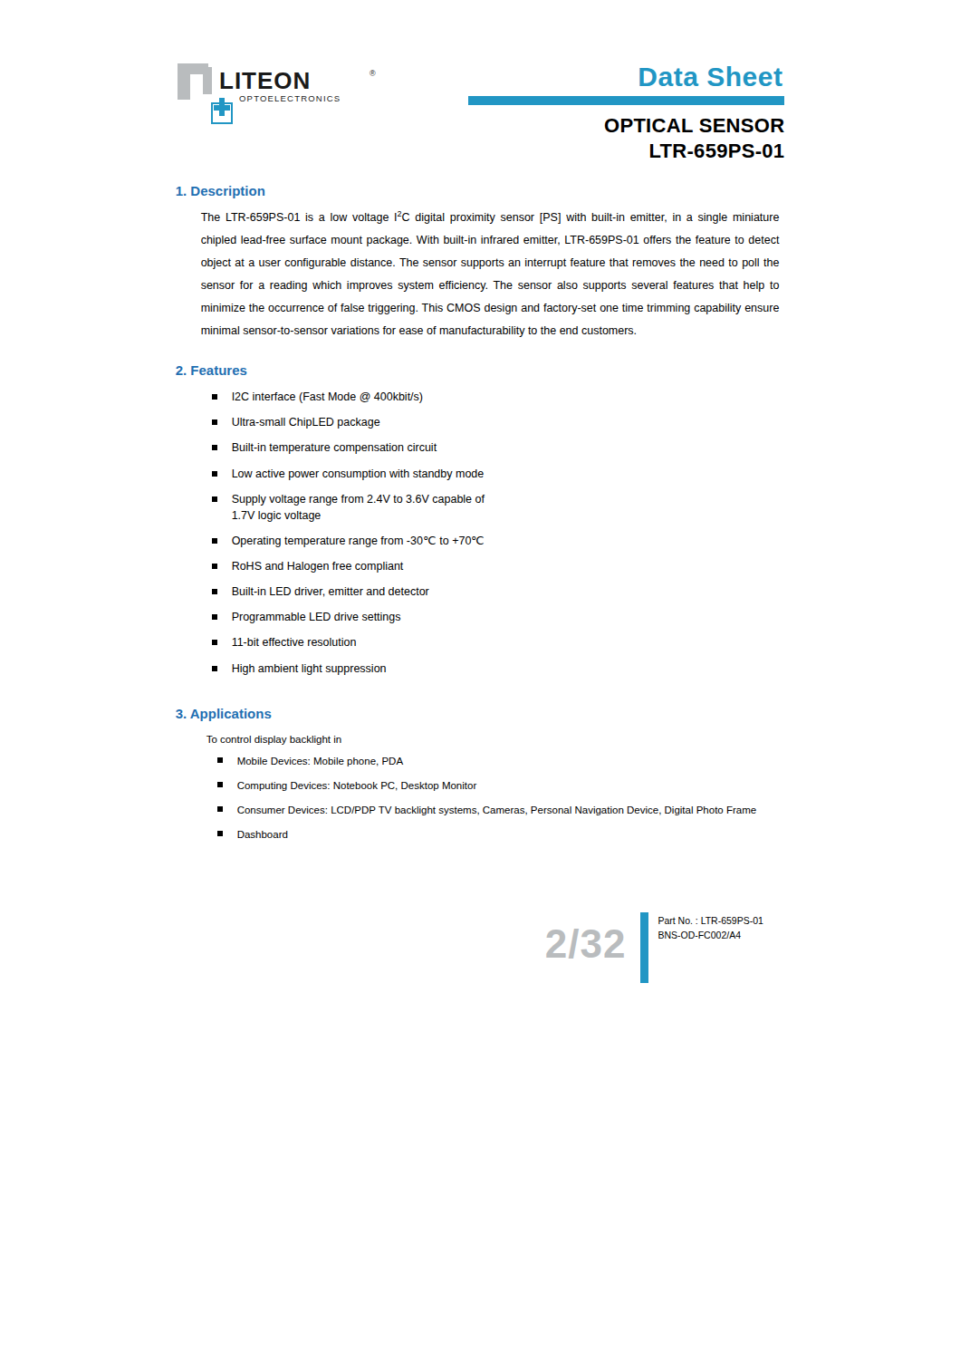LITEON ® OPTOELECTRONICS
Data Sheet
OPTICAL SENSOR
LTR-659PS-01
1. Description
The LTR-659PS-01 is a low voltage I2C digital proximity sensor [PS] with built-in emitter, in a single miniature chipled lead-free surface mount package. With built-in infrared emitter, LTR-659PS-01 offers the feature to detect object at a user configurable distance. The sensor supports an interrupt feature that removes the need to poll the sensor for a reading which improves system efficiency. The sensor also supports several features that help to minimize the occurrence of false triggering. This CMOS design and factory-set one time trimming capability ensure minimal sensor-to-sensor variations for ease of manufacturability to the end customers.
2. Features
I2C interface (Fast Mode @ 400kbit/s)
Ultra-small ChipLED package
Built-in temperature compensation circuit
Low active power consumption with standby mode
Supply voltage range from 2.4V to 3.6V capable of1.7V logic voltage
Operating temperature range from -30℃ to +70℃
RoHS and Halogen free compliant
Built-in LED driver, emitter and detector
Programmable LED drive settings
11-bit effective resolution
High ambient light suppression
3. Applications
To control display backlight in
Mobile Devices: Mobile phone, PDA
Computing Devices: Notebook PC, Desktop Monitor
Consumer Devices: LCD/PDP TV backlight systems, Cameras, Personal Navigation Device, Digital Photo Frame
Dashboard
2/32
Part No. : LTR-659PS-01
BNS-OD-FC002/A4